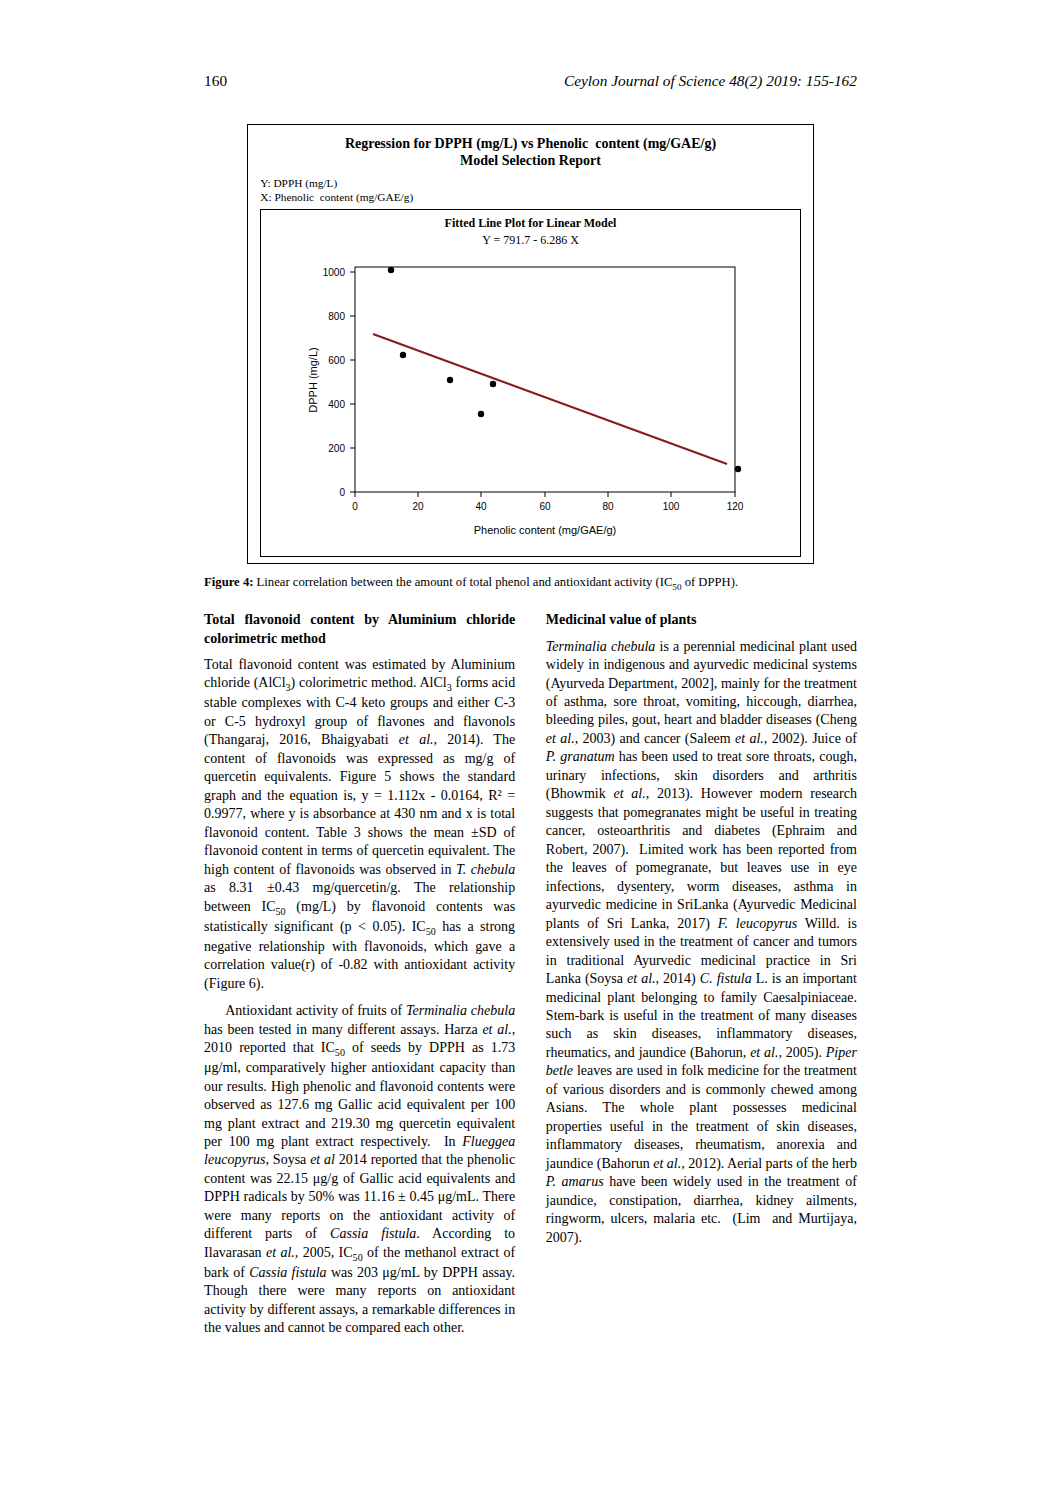160
Ceylon Journal of Science 48(2) 2019: 155-162
Regression for DPPH (mg/L) vs Phenolic content (mg/GAE/g)
Model Selection Report
Y: DPPH (mg/L)
X: Phenolic content (mg/GAE/g)
Fitted Line Plot for Linear Model
Y = 791.7 - 6.286 X
0 200 400 600 800 1000 0 20 40 60 80 100 120 Phenolic content (mg/GAE/g) DPPH (mg/L)
Figure 4: Linear correlation between the amount of total phenol and antioxidant activity (IC50 of DPPH).
Total flavonoid content by Aluminium chloride colorimetric method
Total flavonoid content was estimated by Aluminium chloride (AlCl3) colorimetric method. AlCl3 forms acid stable complexes with C-4 keto groups and either C-3 or C-5 hydroxyl group of flavones and flavonols (Thangaraj, 2016, Bhaigyabati et al., 2014). The content of flavonoids was expressed as mg/g of quercetin equivalents. Figure 5 shows the standard graph and the equation is, y = 1.112x - 0.0164, R² = 0.9977, where y is absorbance at 430 nm and x is total flavonoid content. Table 3 shows the mean ±SD of flavonoid content in terms of quercetin equivalent. The high content of flavonoids was observed in T. chebula as 8.31 ±0.43 mg/quercetin/g. The relationship between IC50 (mg/L) by flavonoid contents was statistically significant (p < 0.05). IC50 has a strong negative relationship with flavonoids, which gave a correlation value(r) of -0.82 with antioxidant activity (Figure 6).
Antioxidant activity of fruits of Terminalia chebula has been tested in many different assays. Harza et al., 2010 reported that IC50 of seeds by DPPH as 1.73 μg/ml, comparatively higher antioxidant capacity than our results. High phenolic and flavonoid contents were observed as 127.6 mg Gallic acid equivalent per 100 mg plant extract and 219.30 mg quercetin equivalent per 100 mg plant extract respectively. In Flueggea leucopyrus, Soysa et al 2014 reported that the phenolic content was 22.15 μg/g of Gallic acid equivalents and DPPH radicals by 50% was 11.16 ± 0.45 μg/mL. There were many reports on the antioxidant activity of different parts of Cassia fistula. According to Ilavarasan et al., 2005, IC50 of the methanol extract of bark of Cassia fistula was 203 μg/mL by DPPH assay. Though there were many reports on antioxidant activity by different assays, a remarkable differences in the values and cannot be compared each other.
Medicinal value of plants
Terminalia chebula is a perennial medicinal plant used widely in indigenous and ayurvedic medicinal systems (Ayurveda Department, 2002], mainly for the treatment of asthma, sore throat, vomiting, hiccough, diarrhea, bleeding piles, gout, heart and bladder diseases (Cheng et al., 2003) and cancer (Saleem et al., 2002). Juice of P. granatum has been used to treat sore throats, cough, urinary infections, skin disorders and arthritis (Bhowmik et al., 2013). However modern research suggests that pomegranates might be useful in treating cancer, osteoarthritis and diabetes (Ephraim and Robert, 2007). Limited work has been reported from the leaves of pomegranate, but leaves use in eye infections, dysentery, worm diseases, asthma in ayurvedic medicine in SriLanka (Ayurvedic Medicinal plants of Sri Lanka, 2017) F. leucopyrus Willd. is extensively used in the treatment of cancer and tumors in traditional Ayurvedic medicinal practice in Sri Lanka (Soysa et al., 2014) C. fistula L. is an important medicinal plant belonging to family Caesalpiniaceae. Stem-bark is useful in the treatment of many diseases such as skin diseases, inflammatory diseases, rheumatics, and jaundice (Bahorun, et al., 2005). Piper betle leaves are used in folk medicine for the treatment of various disorders and is commonly chewed among Asians. The whole plant possesses medicinal properties useful in the treatment of skin diseases, inflammatory diseases, rheumatism, anorexia and jaundice (Bahorun et al., 2012). Aerial parts of the herb P. amarus have been widely used in the treatment of jaundice, constipation, diarrhea, kidney ailments, ringworm, ulcers, malaria etc. (Lim and Murtijaya, 2007).